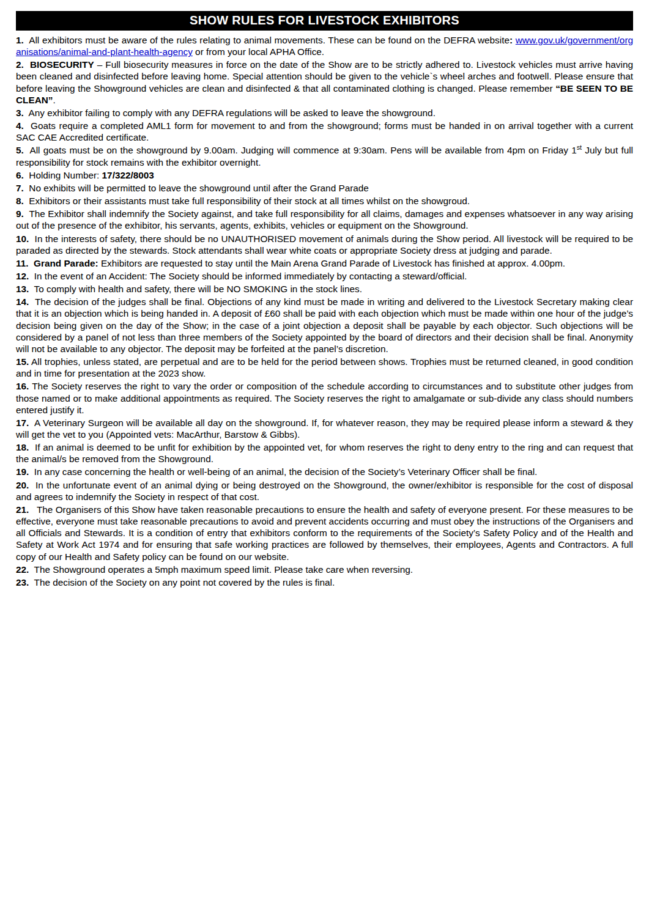SHOW RULES FOR LIVESTOCK EXHIBITORS
1. All exhibitors must be aware of the rules relating to animal movements. These can be found on the DEFRA website: www.gov.uk/government/organisations/animal-and-plant-health-agency or from your local APHA Office.
2. BIOSECURITY – Full biosecurity measures in force on the date of the Show are to be strictly adhered to. Livestock vehicles must arrive having been cleaned and disinfected before leaving home. Special attention should be given to the vehicle`s wheel arches and footwell. Please ensure that before leaving the Showground vehicles are clean and disinfected & that all contaminated clothing is changed. Please remember “BE SEEN TO BE CLEAN”.
3. Any exhibitor failing to comply with any DEFRA regulations will be asked to leave the showground.
4. Goats require a completed AML1 form for movement to and from the showground; forms must be handed in on arrival together with a current SAC CAE Accredited certificate.
5. All goats must be on the showground by 9.00am. Judging will commence at 9:30am. Pens will be available from 4pm on Friday 1st July but full responsibility for stock remains with the exhibitor overnight.
6. Holding Number: 17/322/8003
7. No exhibits will be permitted to leave the showground until after the Grand Parade
8. Exhibitors or their assistants must take full responsibility of their stock at all times whilst on the showgroud.
9. The Exhibitor shall indemnify the Society against, and take full responsibility for all claims, damages and expenses whatsoever in any way arising out of the presence of the exhibitor, his servants, agents, exhibits, vehicles or equipment on the Showground.
10. In the interests of safety, there should be no UNAUTHORISED movement of animals during the Show period. All livestock will be required to be paraded as directed by the stewards. Stock attendants shall wear white coats or appropriate Society dress at judging and parade.
11. Grand Parade: Exhibitors are requested to stay until the Main Arena Grand Parade of Livestock has finished at approx. 4.00pm.
12. In the event of an Accident: The Society should be informed immediately by contacting a steward/official.
13. To comply with health and safety, there will be NO SMOKING in the stock lines.
14. The decision of the judges shall be final. Objections of any kind must be made in writing and delivered to the Livestock Secretary making clear that it is an objection which is being handed in. A deposit of £60 shall be paid with each objection which must be made within one hour of the judge’s decision being given on the day of the Show; in the case of a joint objection a deposit shall be payable by each objector. Such objections will be considered by a panel of not less than three members of the Society appointed by the board of directors and their decision shall be final. Anonymity will not be available to any objector. The deposit may be forfeited at the panel’s discretion.
15. All trophies, unless stated, are perpetual and are to be held for the period between shows. Trophies must be returned cleaned, in good condition and in time for presentation at the 2023 show.
16. The Society reserves the right to vary the order or composition of the schedule according to circumstances and to substitute other judges from those named or to make additional appointments as required. The Society reserves the right to amalgamate or sub-divide any class should numbers entered justify it.
17. A Veterinary Surgeon will be available all day on the showground. If, for whatever reason, they may be required please inform a steward & they will get the vet to you (Appointed vets: MacArthur, Barstow & Gibbs).
18. If an animal is deemed to be unfit for exhibition by the appointed vet, for whom reserves the right to deny entry to the ring and can request that the animal/s be removed from the Showground.
19. In any case concerning the health or well-being of an animal, the decision of the Society’s Veterinary Officer shall be final.
20. In the unfortunate event of an animal dying or being destroyed on the Showground, the owner/exhibitor is responsible for the cost of disposal and agrees to indemnify the Society in respect of that cost.
21. The Organisers of this Show have taken reasonable precautions to ensure the health and safety of everyone present. For these measures to be effective, everyone must take reasonable precautions to avoid and prevent accidents occurring and must obey the instructions of the Organisers and all Officials and Stewards. It is a condition of entry that exhibitors conform to the requirements of the Society’s Safety Policy and of the Health and Safety at Work Act 1974 and for ensuring that safe working practices are followed by themselves, their employees, Agents and Contractors. A full copy of our Health and Safety policy can be found on our website.
22. The Showground operates a 5mph maximum speed limit. Please take care when reversing.
23. The decision of the Society on any point not covered by the rules is final.